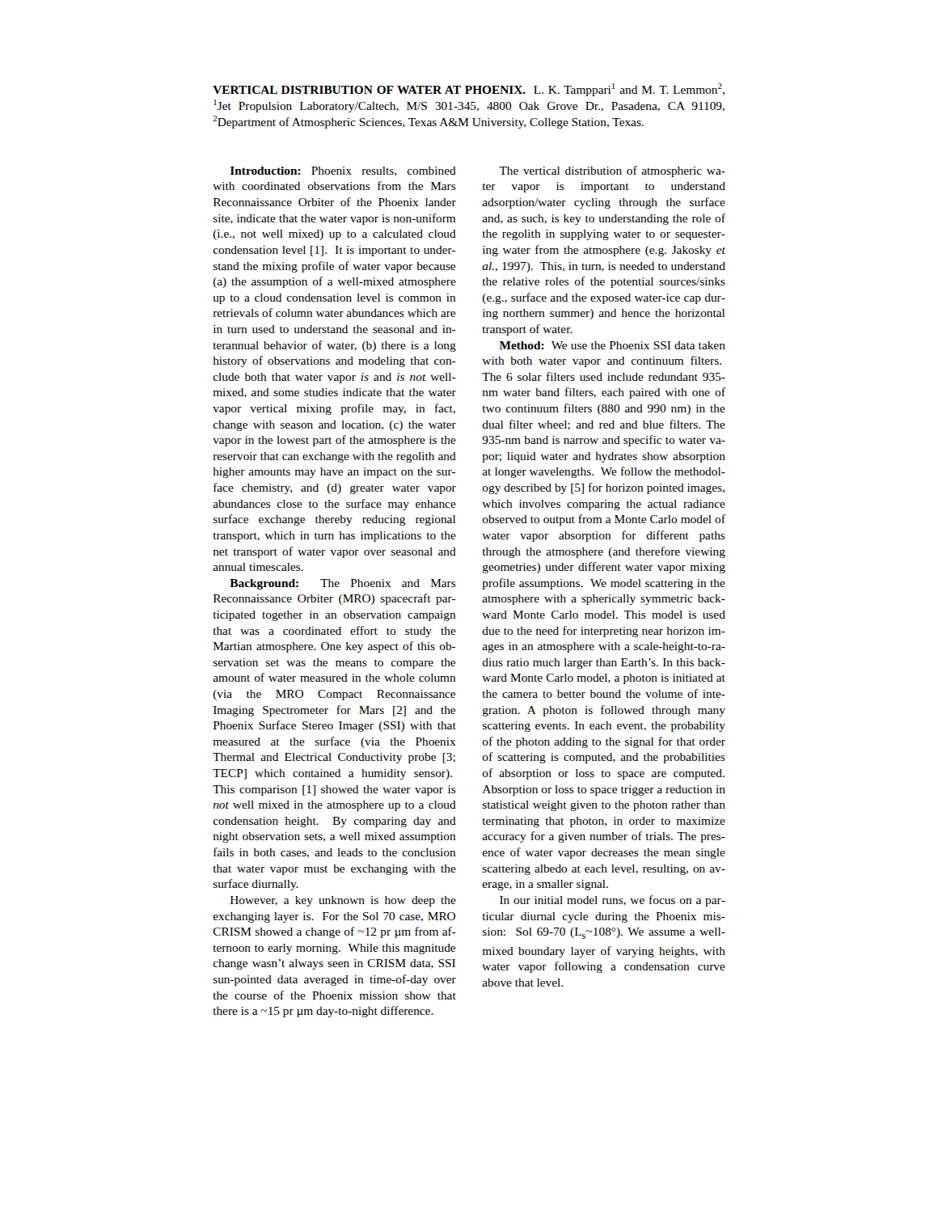Vertical distribution of water at Phoenix. L. K. Tamppari1 and M. T. Lemmon2, 1Jet Propulsion Laboratory/Caltech, M/S 301-345, 4800 Oak Grove Dr., Pasadena, CA 91109, 2Department of Atmospheric Sciences, Texas A&M University, College Station, Texas.
Introduction: Phoenix results, combined with coordinated observations from the Mars Reconnaissance Orbiter of the Phoenix lander site, indicate that the water vapor is non-uniform (i.e., not well mixed) up to a calculated cloud condensation level [1]. It is important to understand the mixing profile of water vapor because (a) the assumption of a well-mixed atmosphere up to a cloud condensation level is common in retrievals of column water abundances which are in turn used to understand the seasonal and interannual behavior of water, (b) there is a long history of observations and modeling that conclude both that water vapor is and is not well-mixed, and some studies indicate that the water vapor vertical mixing profile may, in fact, change with season and location, (c) the water vapor in the lowest part of the atmosphere is the reservoir that can exchange with the regolith and higher amounts may have an impact on the surface chemistry, and (d) greater water vapor abundances close to the surface may enhance surface exchange thereby reducing regional transport, which in turn has implications to the net transport of water vapor over seasonal and annual timescales.
Background: The Phoenix and Mars Reconnaissance Orbiter (MRO) spacecraft participated together in an observation campaign that was a coordinated effort to study the Martian atmosphere. One key aspect of this observation set was the means to compare the amount of water measured in the whole column (via the MRO Compact Reconnaissance Imaging Spectrometer for Mars [2] and the Phoenix Surface Stereo Imager (SSI) with that measured at the surface (via the Phoenix Thermal and Electrical Conductivity probe [3; TECP] which contained a humidity sensor). This comparison [1] showed the water vapor is not well mixed in the atmosphere up to a cloud condensation height. By comparing day and night observation sets, a well mixed assumption fails in both cases, and leads to the conclusion that water vapor must be exchanging with the surface diurnally.
However, a key unknown is how deep the exchanging layer is. For the Sol 70 case, MRO CRISM showed a change of ~12 pr µm from afternoon to early morning. While this magnitude change wasn’t always seen in CRISM data, SSI sun-pointed data averaged in time-of-day over the course of the Phoenix mission show that there is a ~15 pr µm day-to-night difference.
The vertical distribution of atmospheric water vapor is important to understand adsorption/water cycling through the surface and, as such, is key to understanding the role of the regolith in supplying water to or sequestering water from the atmosphere (e.g. Jakosky et al., 1997). This, in turn, is needed to understand the relative roles of the potential sources/sinks (e.g., surface and the exposed water-ice cap during northern summer) and hence the horizontal transport of water.
Method: We use the Phoenix SSI data taken with both water vapor and continuum filters. The 6 solar filters used include redundant 935-nm water band filters, each paired with one of two continuum filters (880 and 990 nm) in the dual filter wheel; and red and blue filters. The 935-nm band is narrow and specific to water vapor; liquid water and hydrates show absorption at longer wavelengths. We follow the methodology described by [5] for horizon pointed images, which involves comparing the actual radiance observed to output from a Monte Carlo model of water vapor absorption for different paths through the atmosphere (and therefore viewing geometries) under different water vapor mixing profile assumptions. We model scattering in the atmosphere with a spherically symmetric backward Monte Carlo model. This model is used due to the need for interpreting near horizon images in an atmosphere with a scale-height-to-radius ratio much larger than Earth’s. In this backward Monte Carlo model, a photon is initiated at the camera to better bound the volume of integration. A photon is followed through many scattering events. In each event, the probability of the photon adding to the signal for that order of scattering is computed, and the probabilities of absorption or loss to space are computed. Absorption or loss to space trigger a reduction in statistical weight given to the photon rather than terminating that photon, in order to maximize accuracy for a given number of trials. The presence of water vapor decreases the mean single scattering albedo at each level, resulting, on average, in a smaller signal.
In our initial model runs, we focus on a particular diurnal cycle during the Phoenix mission: Sol 69-70 (Ls~108°). We assume a well-mixed boundary layer of varying heights, with water vapor following a condensation curve above that level.